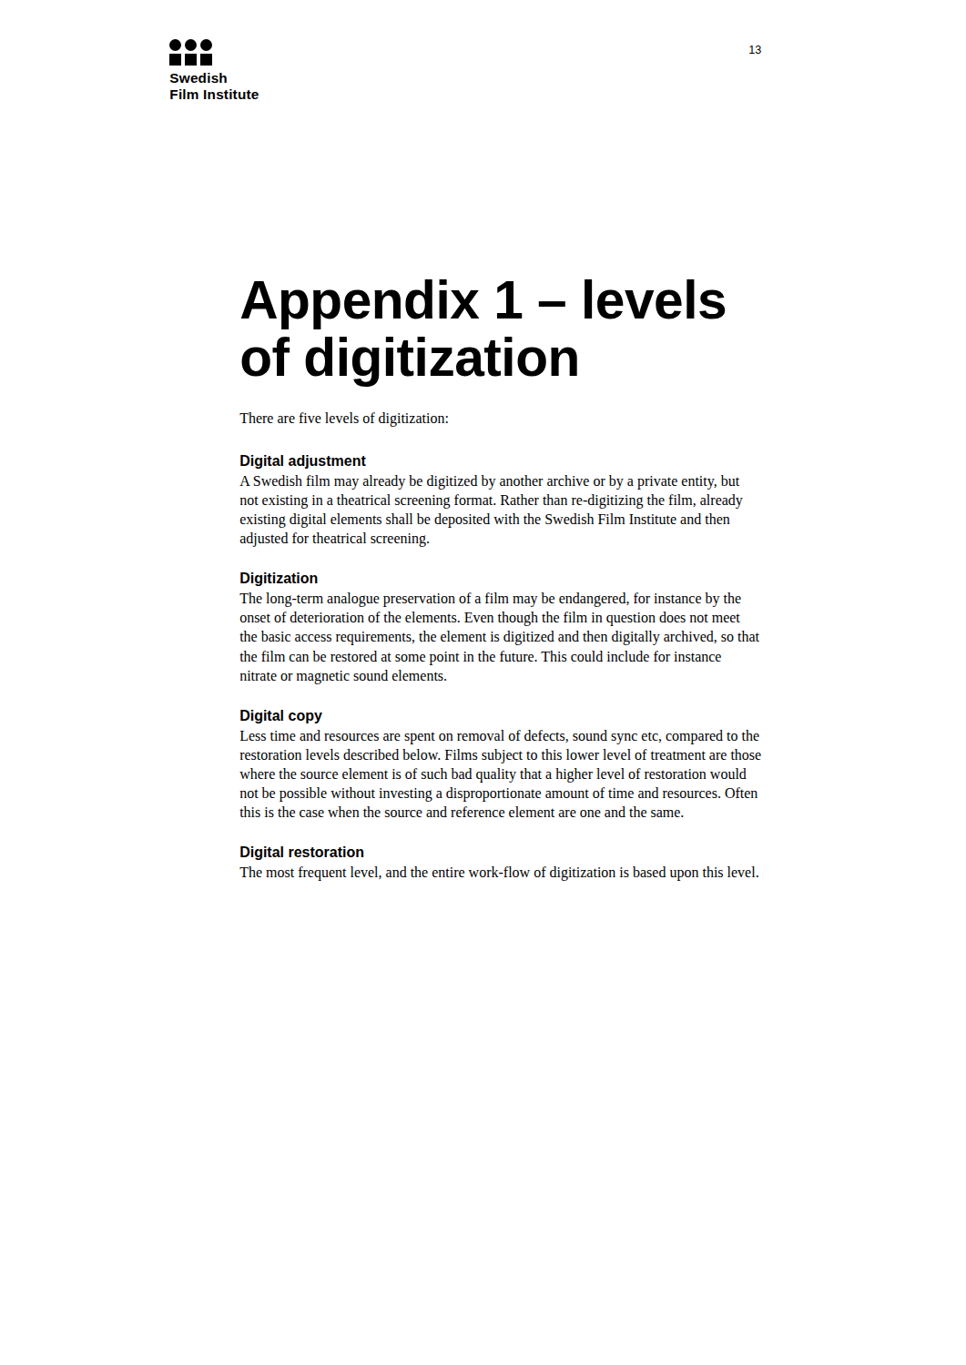Swedish
Film Institute
13
Appendix 1 – levels of digitization
There are five levels of digitization:
Digital adjustment
A Swedish film may already be digitized by another archive or by a private entity, but not existing in a theatrical screening format. Rather than re-digitizing the film, already existing digital elements shall be deposited with the Swedish Film Institute and then adjusted for theatrical screening.
Digitization
The long-term analogue preservation of a film may be endangered, for instance by the onset of deterioration of the elements. Even though the film in question does not meet the basic access requirements, the element is digitized and then digitally archived, so that the film can be restored at some point in the future. This could include for instance nitrate or magnetic sound elements.
Digital copy
Less time and resources are spent on removal of defects, sound sync etc, compared to the restoration levels described below. Films subject to this lower level of treatment are those where the source element is of such bad quality that a higher level of restoration would not be possible without investing a disproportionate amount of time and resources. Often this is the case when the source and reference element are one and the same.
Digital restoration
The most frequent level, and the entire work-flow of digitization is based upon this level.